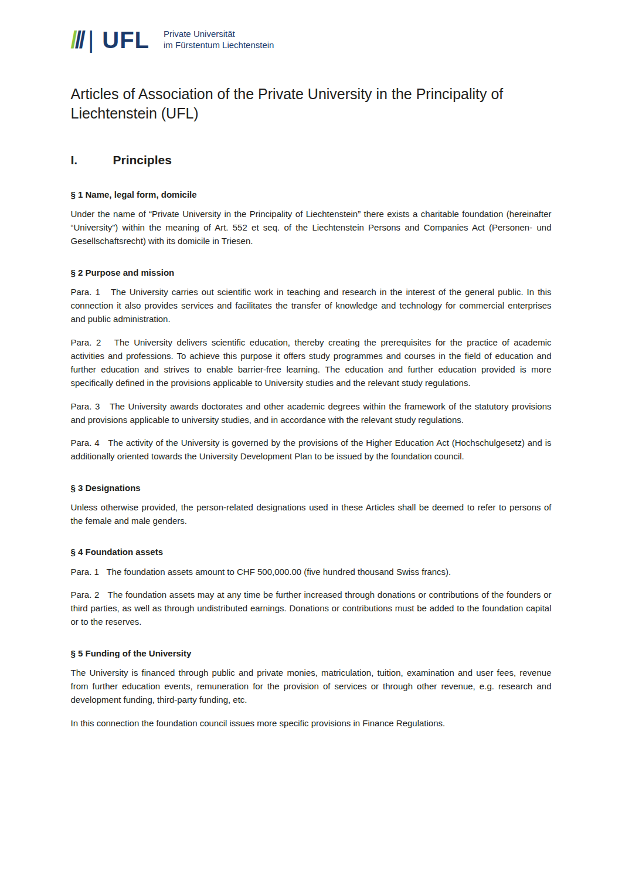/// | UFL Private Universität
im Fürstentum Liechtenstein
Articles of Association of the Private University in the Principality of Liechtenstein (UFL)
I. Principles
§ 1 Name, legal form, domicile
Under the name of “Private University in the Principality of Liechtenstein” there exists a charitable foundation (hereinafter “University”) within the meaning of Art. 552 et seq. of the Liechtenstein Persons and Companies Act (Personen- und Gesellschaftsrecht) with its domicile in Triesen.
§ 2 Purpose and mission
Para. 1 The University carries out scientific work in teaching and research in the interest of the general public. In this connection it also provides services and facilitates the transfer of knowledge and technology for commercial enterprises and public administration.
Para. 2 The University delivers scientific education, thereby creating the prerequisites for the practice of academic activities and professions. To achieve this purpose it offers study programmes and courses in the field of education and further education and strives to enable barrier-free learning. The education and further education provided is more specifically defined in the provisions applicable to University studies and the relevant study regulations.
Para. 3 The University awards doctorates and other academic degrees within the framework of the statutory provisions and provisions applicable to university studies, and in accordance with the relevant study regulations.
Para. 4 The activity of the University is governed by the provisions of the Higher Education Act (Hochschulgesetz) and is additionally oriented towards the University Development Plan to be issued by the foundation council.
§ 3 Designations
Unless otherwise provided, the person-related designations used in these Articles shall be deemed to refer to persons of the female and male genders.
§ 4 Foundation assets
Para. 1 The foundation assets amount to CHF 500,000.00 (five hundred thousand Swiss francs).
Para. 2 The foundation assets may at any time be further increased through donations or contributions of the founders or third parties, as well as through undistributed earnings. Donations or contributions must be added to the foundation capital or to the reserves.
§ 5 Funding of the University
The University is financed through public and private monies, matriculation, tuition, examination and user fees, revenue from further education events, remuneration for the provision of services or through other revenue, e.g. research and development funding, third-party funding, etc.
In this connection the foundation council issues more specific provisions in Finance Regulations.